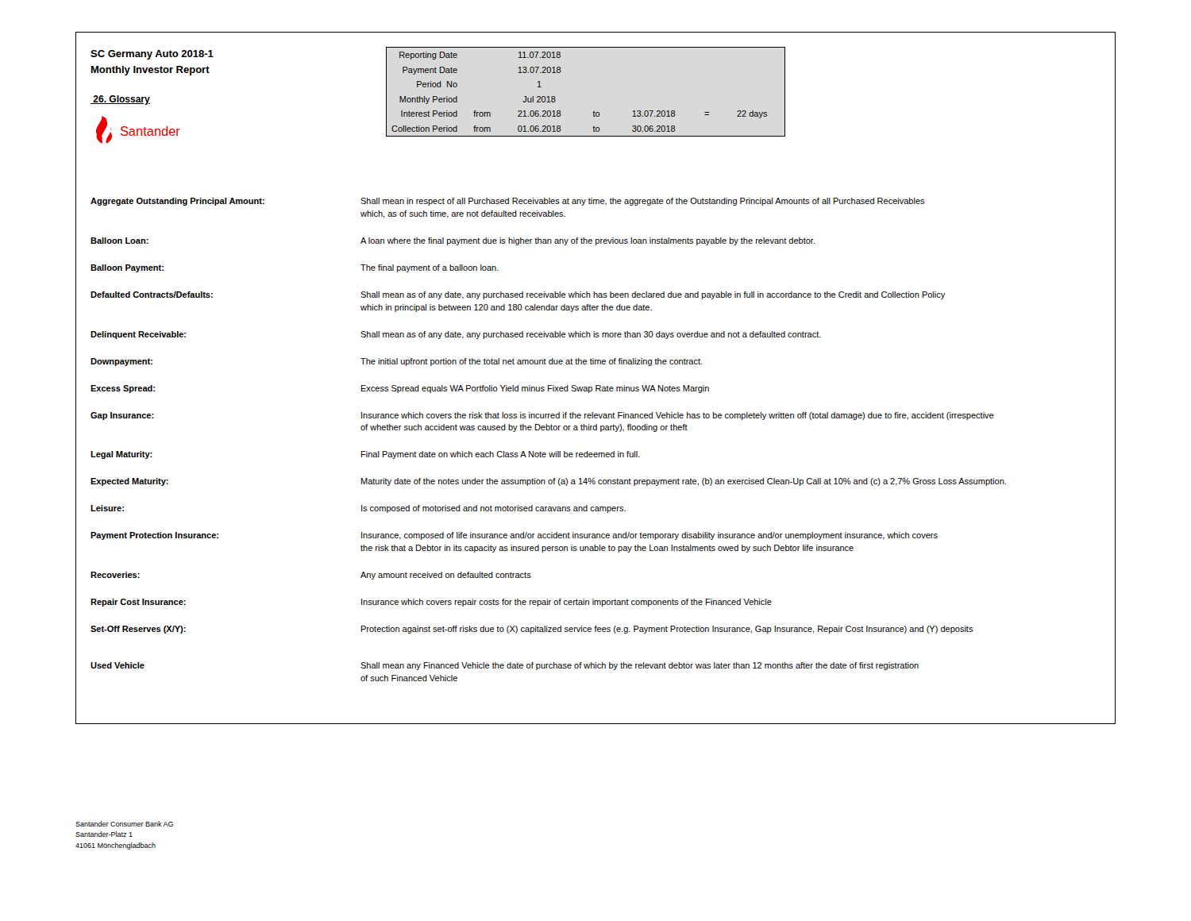SC Germany Auto 2018-1
Monthly Investor Report
26. Glossary
Santander
| Reporting Date | | 11.07.2018 | | | | |
| Payment Date | | 13.07.2018 | | | | |
| Period No | | 1 | | | | |
| Monthly Period | | Jul 2018 | | | | |
| Interest Period | from | 21.06.2018 | to | 13.07.2018 | = | 22 days |
| Collection Period | from | 01.06.2018 | to | 30.06.2018 | | |
| Aggregate Outstanding Principal Amount: | Shall mean in respect of all Purchased Receivables at any time, the aggregate of the Outstanding Principal Amounts of all Purchased Receivables which, as of such time, are not defaulted receivables. |
| Balloon Loan: | A loan where the final payment due is higher than any of the previous loan instalments payable by the relevant debtor. |
| Balloon Payment: | The final payment of a balloon loan. |
| Defaulted Contracts/Defaults: | Shall mean as of any date, any purchased receivable which has been declared due and payable in full in accordance to the Credit and Collection Policy which in principal is between 120 and 180 calendar days after the due date. |
| Delinquent Receivable: | Shall mean as of any date, any purchased receivable which is more than 30 days overdue and not a defaulted contract. |
| Downpayment: | The initial upfront portion of the total net amount due at the time of finalizing the contract. |
| Excess Spread: | Excess Spread equals WA Portfolio Yield minus Fixed Swap Rate minus WA Notes Margin |
| Gap Insurance: | Insurance which covers the risk that loss is incurred if the relevant Financed Vehicle has to be completely written off (total damage) due to fire, accident (irrespective of whether such accident was caused by the Debtor or a third party), flooding or theft |
| Legal Maturity: | Final Payment date on which each Class A Note will be redeemed in full. |
| Expected Maturity: | Maturity date of the notes under the assumption of (a) a 14% constant prepayment rate, (b) an exercised Clean-Up Call at 10% and (c) a 2,7% Gross Loss Assumption. |
| Leisure: | Is composed of motorised and not motorised caravans and campers. |
| Payment Protection Insurance: | Insurance, composed of life insurance and/or accident insurance and/or temporary disability insurance and/or unemployment insurance, which covers the risk that a Debtor in its capacity as insured person is unable to pay the Loan Instalments owed by such Debtor life insurance |
| Recoveries: | Any amount received on defaulted contracts |
| Repair Cost Insurance: | Insurance which covers repair costs for the repair of certain important components of the Financed Vehicle |
| Set-Off Reserves (X/Y): | Protection against set-off risks due to (X) capitalized service fees (e.g. Payment Protection Insurance, Gap Insurance, Repair Cost Insurance) and (Y) deposits |
| Used Vehicle | Shall mean any Financed Vehicle the date of purchase of which by the relevant debtor was later than 12 months after the date of first registration of such Financed Vehicle |
Santander Consumer Bank AG
Santander-Platz 1
41061 Mönchengladbach